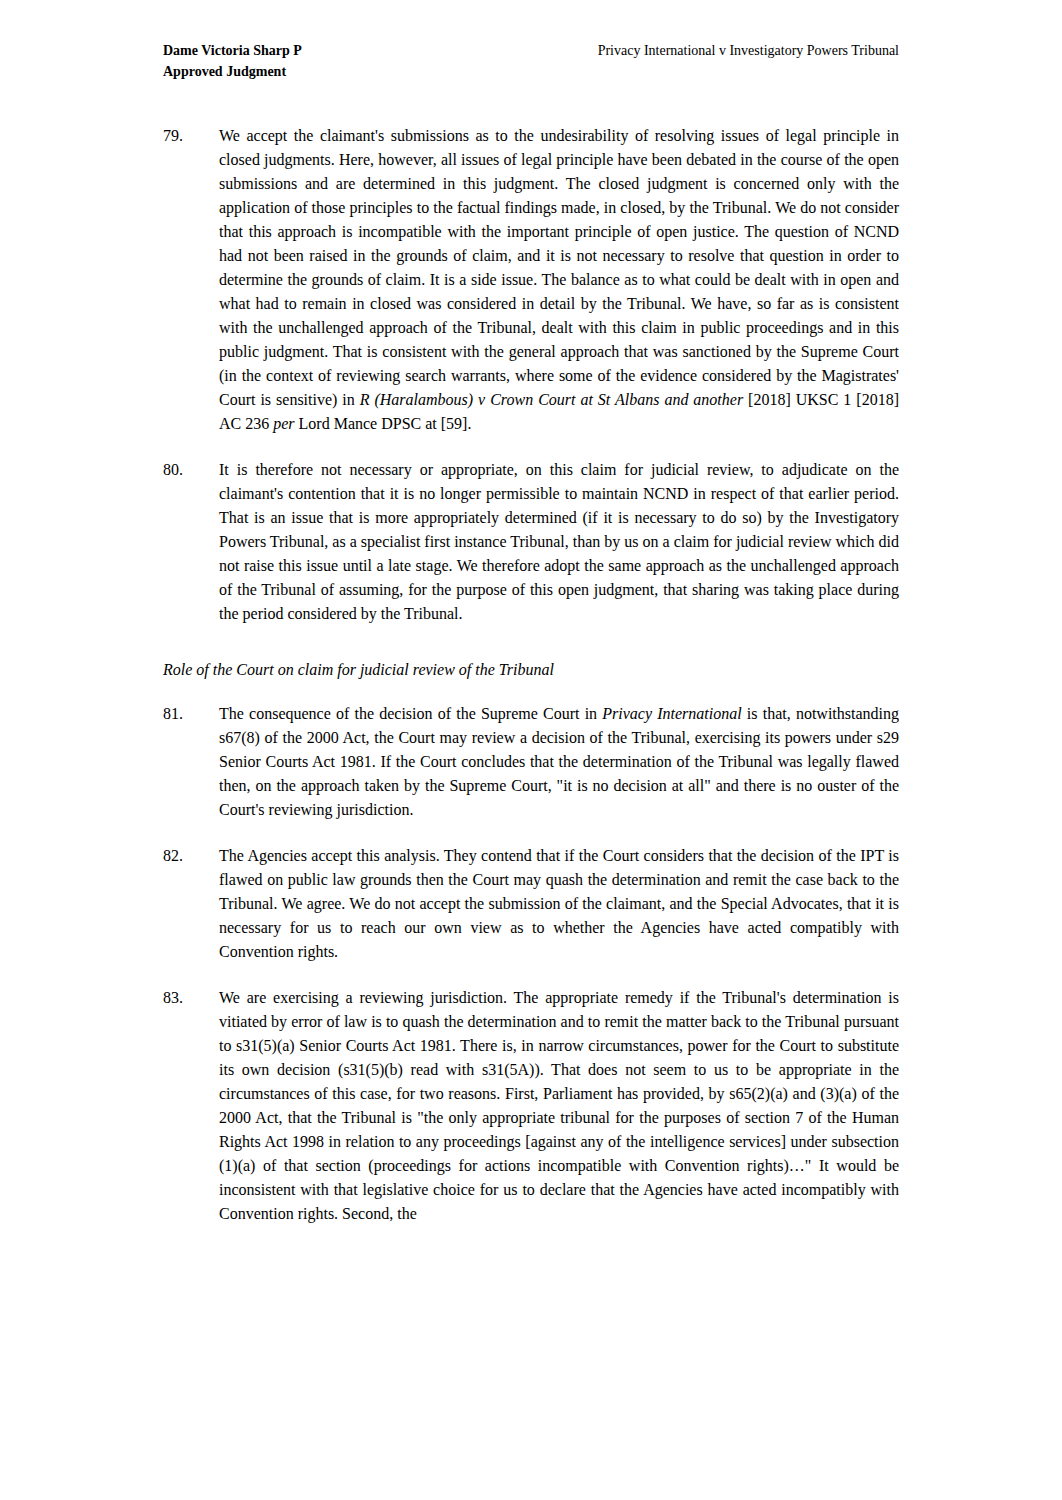Dame Victoria Sharp P
Approved Judgment
Privacy International v Investigatory Powers Tribunal
We accept the claimant's submissions as to the undesirability of resolving issues of legal principle in closed judgments. Here, however, all issues of legal principle have been debated in the course of the open submissions and are determined in this judgment. The closed judgment is concerned only with the application of those principles to the factual findings made, in closed, by the Tribunal. We do not consider that this approach is incompatible with the important principle of open justice. The question of NCND had not been raised in the grounds of claim, and it is not necessary to resolve that question in order to determine the grounds of claim. It is a side issue. The balance as to what could be dealt with in open and what had to remain in closed was considered in detail by the Tribunal. We have, so far as is consistent with the unchallenged approach of the Tribunal, dealt with this claim in public proceedings and in this public judgment. That is consistent with the general approach that was sanctioned by the Supreme Court (in the context of reviewing search warrants, where some of the evidence considered by the Magistrates' Court is sensitive) in R (Haralambous) v Crown Court at St Albans and another [2018] UKSC 1 [2018] AC 236 per Lord Mance DPSC at [59].
It is therefore not necessary or appropriate, on this claim for judicial review, to adjudicate on the claimant's contention that it is no longer permissible to maintain NCND in respect of that earlier period. That is an issue that is more appropriately determined (if it is necessary to do so) by the Investigatory Powers Tribunal, as a specialist first instance Tribunal, than by us on a claim for judicial review which did not raise this issue until a late stage. We therefore adopt the same approach as the unchallenged approach of the Tribunal of assuming, for the purpose of this open judgment, that sharing was taking place during the period considered by the Tribunal.
Role of the Court on claim for judicial review of the Tribunal
The consequence of the decision of the Supreme Court in Privacy International is that, notwithstanding s67(8) of the 2000 Act, the Court may review a decision of the Tribunal, exercising its powers under s29 Senior Courts Act 1981. If the Court concludes that the determination of the Tribunal was legally flawed then, on the approach taken by the Supreme Court, "it is no decision at all" and there is no ouster of the Court's reviewing jurisdiction.
The Agencies accept this analysis. They contend that if the Court considers that the decision of the IPT is flawed on public law grounds then the Court may quash the determination and remit the case back to the Tribunal. We agree. We do not accept the submission of the claimant, and the Special Advocates, that it is necessary for us to reach our own view as to whether the Agencies have acted compatibly with Convention rights.
We are exercising a reviewing jurisdiction. The appropriate remedy if the Tribunal's determination is vitiated by error of law is to quash the determination and to remit the matter back to the Tribunal pursuant to s31(5)(a) Senior Courts Act 1981. There is, in narrow circumstances, power for the Court to substitute its own decision (s31(5)(b) read with s31(5A)). That does not seem to us to be appropriate in the circumstances of this case, for two reasons. First, Parliament has provided, by s65(2)(a) and (3)(a) of the 2000 Act, that the Tribunal is "the only appropriate tribunal for the purposes of section 7 of the Human Rights Act 1998 in relation to any proceedings [against any of the intelligence services] under subsection (1)(a) of that section (proceedings for actions incompatible with Convention rights)…" It would be inconsistent with that legislative choice for us to declare that the Agencies have acted incompatibly with Convention rights. Second, the